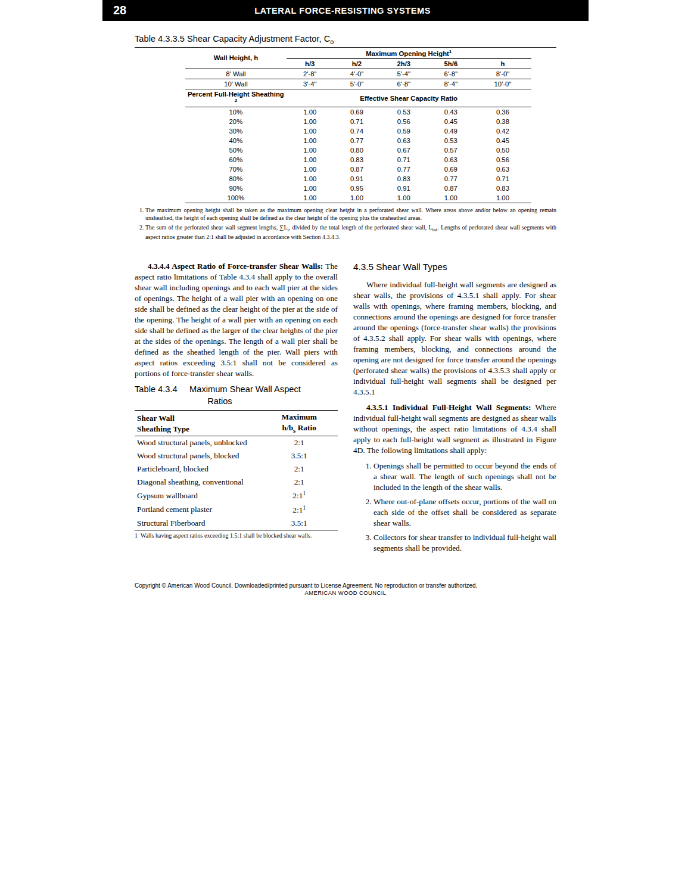28 LATERAL FORCE-RESISTING SYSTEMS
Table 4.3.3.5 Shear Capacity Adjustment Factor, Co
| | Wall Height, h | Maximum Opening Height 1 | |
| | h/3 | h/2 | 2h/3 | 5h/6 | h | |
| | 8' Wall | 2'-8" | 4'-0" | 5'-4" | 6'-8" | 8'-0" | |
| | 10' Wall | 3'-4" | 5'-0" | 6'-8" | 8'-4" | 10'-0" | |
| | Percent Full-Height Sheathing 2 | Effective Shear Capacity Ratio | |
| | 10% | 1.00 | 0.69 | 0.53 | 0.43 | 0.36 | |
| | 20% | 1.00 | 0.71 | 0.56 | 0.45 | 0.38 | |
| | 30% | 1.00 | 0.74 | 0.59 | 0.49 | 0.42 | |
| | 40% | 1.00 | 0.77 | 0.63 | 0.53 | 0.45 | |
| | 50% | 1.00 | 0.80 | 0.67 | 0.57 | 0.50 | |
| | 60% | 1.00 | 0.83 | 0.71 | 0.63 | 0.56 | |
| | 70% | 1.00 | 0.87 | 0.77 | 0.69 | 0.63 | |
| | 80% | 1.00 | 0.91 | 0.83 | 0.77 | 0.71 | |
| | 90% | 1.00 | 0.95 | 0.91 | 0.87 | 0.83 | |
| | 100% | 1.00 | 1.00 | 1.00 | 1.00 | 1.00 | |
The maximum opening height shall be taken as the maximum opening clear height in a perforated shear wall. Where areas above and/or below an opening remain unsheathed, the height of each opening shall be defined as the clear height of the opening plus the unsheathed areas.
The sum of the perforated shear wall segment lengths, ∑Li, divided by the total length of the perforated shear wall, Ltot. Lengths of perforated shear wall segments with aspect ratios greater than 2:1 shall be adjusted in accordance with Section 4.3.4.3.
4.3.4.4 Aspect Ratio of Force-transfer Shear Walls: The aspect ratio limitations of Table 4.3.4 shall apply to the overall shear wall including openings and to each wall pier at the sides of openings. The height of a wall pier with an opening on one side shall be defined as the clear height of the pier at the side of the opening. The height of a wall pier with an opening on each side shall be defined as the larger of the clear heights of the pier at the sides of the openings. The length of a wall pier shall be defined as the sheathed length of the pier. Wall piers with aspect ratios exceeding 3.5:1 shall not be considered as portions of force-transfer shear walls.
Table 4.3.4 Maximum Shear Wall Aspect Ratios
| Shear Wall Sheathing Type | Maximum h/b s Ratio |
| --- | --- |
| Wood structural panels, unblocked | 2:1 |
| Wood structural panels, blocked | 3.5:1 |
| Particleboard, blocked | 2:1 |
| Diagonal sheathing, conventional | 2:1 |
| Gypsum wallboard | 2:1 1 |
| Portland cement plaster | 2:1 1 |
| Structural Fiberboard | 3.5:1 |
1 Walls having aspect ratios exceeding 1.5:1 shall be blocked shear walls.
4.3.5 Shear Wall Types
Where individual full-height wall segments are designed as shear walls, the provisions of 4.3.5.1 shall apply. For shear walls with openings, where framing members, blocking, and connections around the openings are designed for force transfer around the openings (force-transfer shear walls) the provisions of 4.3.5.2 shall apply. For shear walls with openings, where framing members, blocking, and connections around the opening are not designed for force transfer around the openings (perforated shear walls) the provisions of 4.3.5.3 shall apply or individual full-height wall segments shall be designed per 4.3.5.1
4.3.5.1 Individual Full-Height Wall Segments: Where individual full-height wall segments are designed as shear walls without openings, the aspect ratio limitations of 4.3.4 shall apply to each full-height wall segment as illustrated in Figure 4D. The following limitations shall apply:
Openings shall be permitted to occur beyond the ends of a shear wall. The length of such openings shall not be included in the length of the shear walls.
Where out-of-plane offsets occur, portions of the wall on each side of the offset shall be considered as separate shear walls.
Collectors for shear transfer to individual full-height wall segments shall be provided.
Copyright © American Wood Council. Downloaded/printed pursuant to License Agreement. No reproduction or transfer authorized.
AMERICAN WOOD COUNCIL